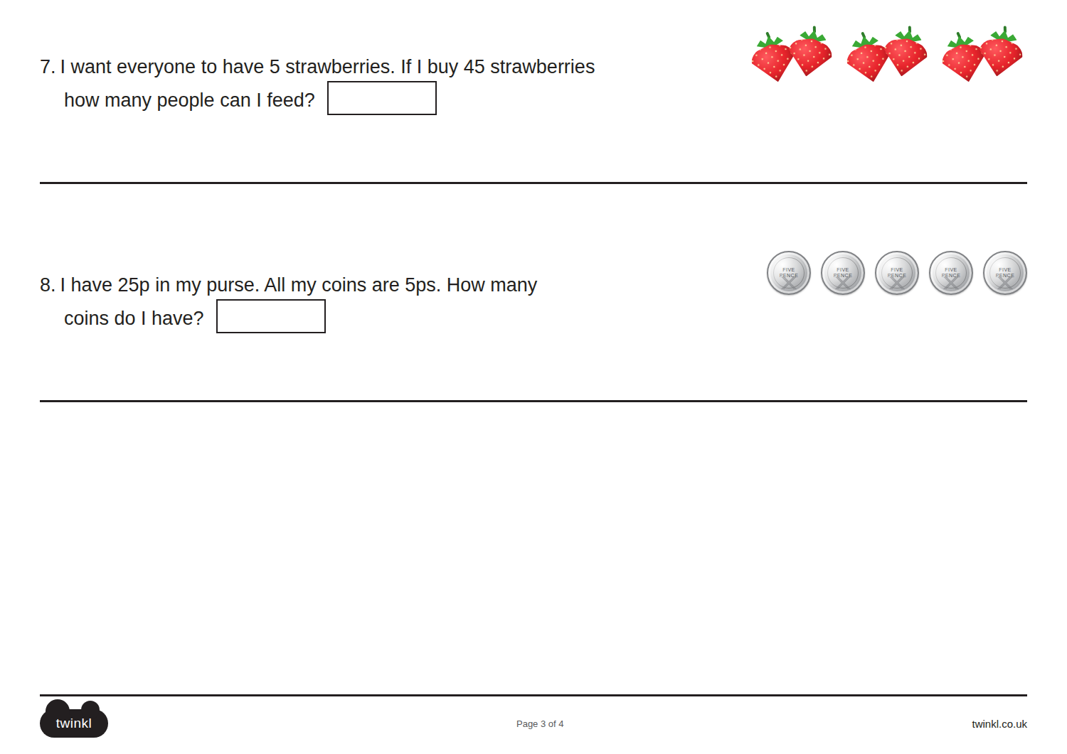7. I want everyone to have 5 strawberries. If I buy 45 strawberries
how many people can I feed?
five
pence
five
pence
five
pence
five
pence
five
pence
8. I have 25p in my purse. All my coins are 5ps. How many
coins do I have?
twinkl
Page 3 of 4
twinkl.co.uk